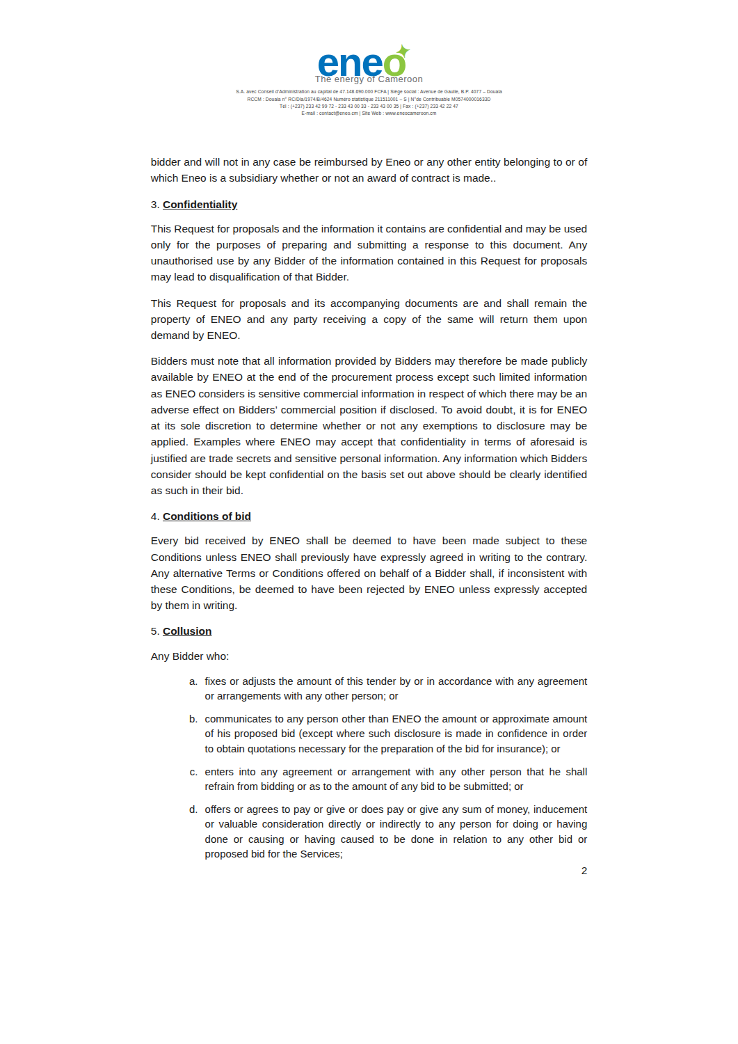eneo✦
The energy of Cameroon
S.A. avec Conseil d’Administration au capital de 47.148.690.000 FCFA | Siège social : Avenue de Gaulle, B.P. 4077 – Douala
RCCM : Douala n° RC/Dla/1974/B/4624 Numéro statistique 211511001 – S | N°de Contribuable M057400001633D
Tél : (+237) 233 42 99 72 - 233 43 00 33 - 233 43 00 35 | Fax : (+237) 233 42 22 47
E-mail : contact@eneo.cm | Site Web : www.eneocameroon.cm
bidder and will not in any case be reimbursed by Eneo or any other entity belonging to or of which Eneo is a subsidiary whether or not an award of contract is made..
3. Confidentiality
This Request for proposals and the information it contains are confidential and may be used only for the purposes of preparing and submitting a response to this document. Any unauthorised use by any Bidder of the information contained in this Request for proposals may lead to disqualification of that Bidder.
This Request for proposals and its accompanying documents are and shall remain the property of ENEO and any party receiving a copy of the same will return them upon demand by ENEO.
Bidders must note that all information provided by Bidders may therefore be made publicly available by ENEO at the end of the procurement process except such limited information as ENEO considers is sensitive commercial information in respect of which there may be an adverse effect on Bidders’ commercial position if disclosed. To avoid doubt, it is for ENEO at its sole discretion to determine whether or not any exemptions to disclosure may be applied. Examples where ENEO may accept that confidentiality in terms of aforesaid is justified are trade secrets and sensitive personal information. Any information which Bidders consider should be kept confidential on the basis set out above should be clearly identified as such in their bid.
4. Conditions of bid
Every bid received by ENEO shall be deemed to have been made subject to these Conditions unless ENEO shall previously have expressly agreed in writing to the contrary. Any alternative Terms or Conditions offered on behalf of a Bidder shall, if inconsistent with these Conditions, be deemed to have been rejected by ENEO unless expressly accepted by them in writing.
5. Collusion
Any Bidder who:
fixes or adjusts the amount of this tender by or in accordance with any agreement or arrangements with any other person; or
communicates to any person other than ENEO the amount or approximate amount of his proposed bid (except where such disclosure is made in confidence in order to obtain quotations necessary for the preparation of the bid for insurance); or
enters into any agreement or arrangement with any other person that he shall refrain from bidding or as to the amount of any bid to be submitted; or
offers or agrees to pay or give or does pay or give any sum of money, inducement or valuable consideration directly or indirectly to any person for doing or having done or causing or having caused to be done in relation to any other bid or proposed bid for the Services;
2